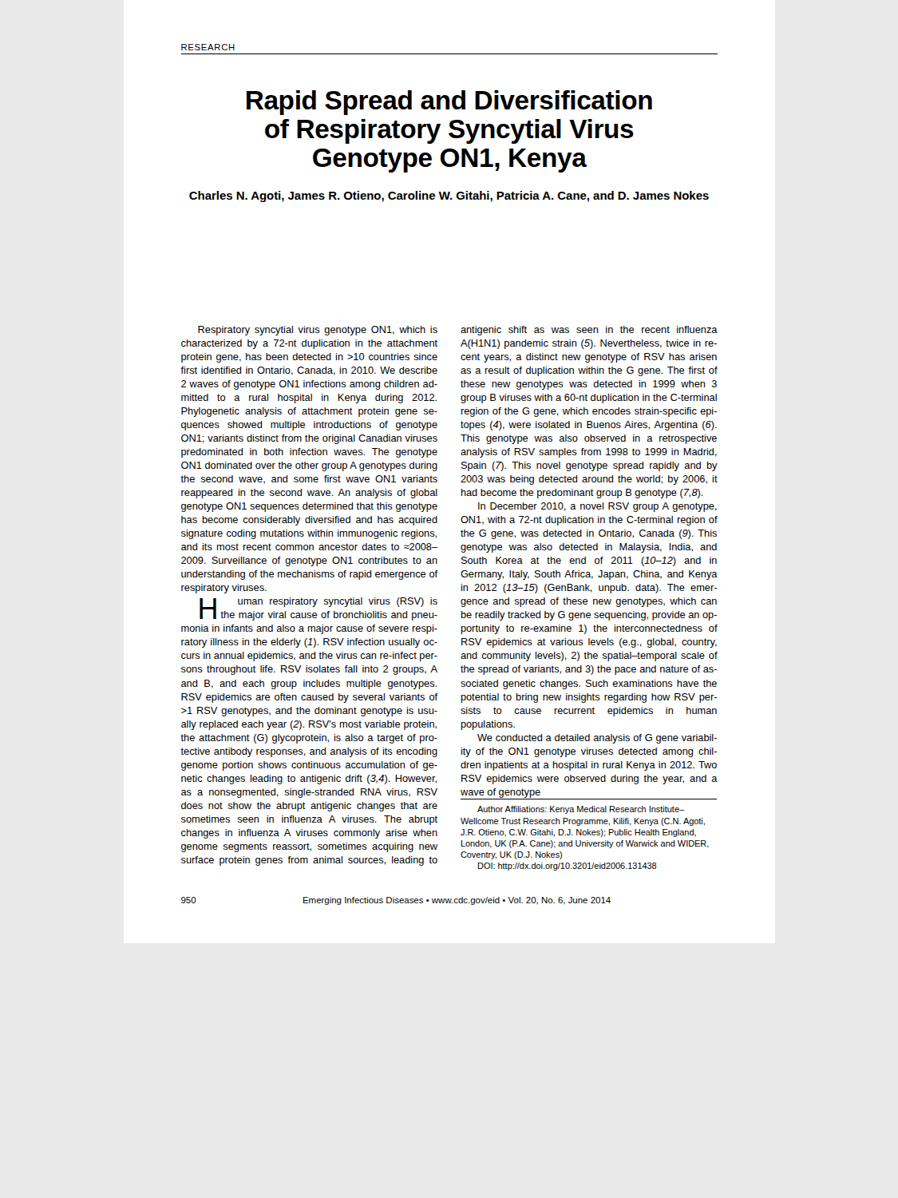RESEARCH
Rapid Spread and Diversification
of Respiratory Syncytial Virus
Genotype ON1, Kenya
Charles N. Agoti, James R. Otieno, Caroline W. Gitahi, Patricia A. Cane, and D. James Nokes
Respiratory syncytial virus genotype ON1, which is characterized by a 72-nt duplication in the attachment protein gene, has been detected in >10 countries since first identified in Ontario, Canada, in 2010. We describe 2 waves of genotype ON1 infections among children admitted to a rural hospital in Kenya during 2012. Phylogenetic analysis of attachment protein gene sequences showed multiple introductions of genotype ON1; variants distinct from the original Canadian viruses predominated in both infection waves. The genotype ON1 dominated over the other group A genotypes during the second wave, and some first wave ON1 variants reappeared in the second wave. An analysis of global genotype ON1 sequences determined that this genotype has become considerably diversified and has acquired signature coding mutations within immunogenic regions, and its most recent common ancestor dates to ≈2008–2009. Surveillance of genotype ON1 contributes to an understanding of the mechanisms of rapid emergence of respiratory viruses.
Human respiratory syncytial virus (RSV) is the major viral cause of bronchiolitis and pneumonia in infants and also a major cause of severe respiratory illness in the elderly (1). RSV infection usually occurs in annual epidemics, and the virus can re-infect persons throughout life. RSV isolates fall into 2 groups, A and B, and each group includes multiple genotypes. RSV epidemics are often caused by several variants of >1 RSV genotypes, and the dominant genotype is usually replaced each year (2). RSV's most variable protein, the attachment (G) glycoprotein, is also a target of protective antibody responses, and analysis of its encoding genome portion shows continuous accumulation of genetic changes leading to antigenic drift (3,4). However, as a nonsegmented, single-stranded RNA virus, RSV does not show the abrupt antigenic changes that are sometimes seen in influenza A viruses. The abrupt changes in influenza A viruses commonly arise when genome segments reassort, sometimes acquiring new surface protein genes from animal sources, leading to antigenic shift as was seen in the recent influenza A(H1N1) pandemic strain (5). Nevertheless, twice in recent years, a distinct new genotype of RSV has arisen as a result of duplication within the G gene. The first of these new genotypes was detected in 1999 when 3 group B viruses with a 60-nt duplication in the C-terminal region of the G gene, which encodes strain-specific epitopes (4), were isolated in Buenos Aires, Argentina (6). This genotype was also observed in a retrospective analysis of RSV samples from 1998 to 1999 in Madrid, Spain (7). This novel genotype spread rapidly and by 2003 was being detected around the world; by 2006, it had become the predominant group B genotype (7,8).
In December 2010, a novel RSV group A genotype, ON1, with a 72-nt duplication in the C-terminal region of the G gene, was detected in Ontario, Canada (9). This genotype was also detected in Malaysia, India, and South Korea at the end of 2011 (10–12) and in Germany, Italy, South Africa, Japan, China, and Kenya in 2012 (13–15) (GenBank, unpub. data). The emergence and spread of these new genotypes, which can be readily tracked by G gene sequencing, provide an opportunity to re-examine 1) the interconnectedness of RSV epidemics at various levels (e.g., global, country, and community levels), 2) the spatial–temporal scale of the spread of variants, and 3) the pace and nature of associated genetic changes. Such examinations have the potential to bring new insights regarding how RSV persists to cause recurrent epidemics in human populations.
We conducted a detailed analysis of G gene variability of the ON1 genotype viruses detected among children inpatients at a hospital in rural Kenya in 2012. Two RSV epidemics were observed during the year, and a wave of genotype
Author Affiliations: Kenya Medical Research Institute–Wellcome Trust Research Programme, Kilifi, Kenya (C.N. Agoti, J.R. Otieno, C.W. Gitahi, D.J. Nokes); Public Health England, London, UK (P.A. Cane); and University of Warwick and WIDER, Coventry, UK (D.J. Nokes)
DOI: http://dx.doi.org/10.3201/eid2006.131438
950 Emerging Infectious Diseases • www.cdc.gov/eid • Vol. 20, No. 6, June 2014